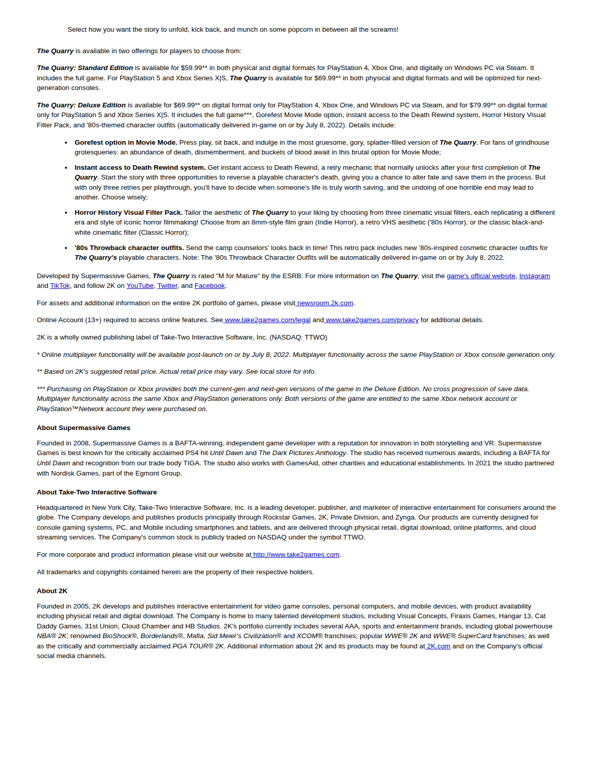Select how you want the story to unfold, kick back, and munch on some popcorn in between all the screams!
The Quarry is available in two offerings for players to choose from:
The Quarry: Standard Edition is available for $59.99** in both physical and digital formats for PlayStation 4, Xbox One, and digitally on Windows PC via Steam. It includes the full game. For PlayStation 5 and Xbox Series X|S, The Quarry is available for $69.99** in both physical and digital formats and will be optimized for next-generation consoles.
The Quarry: Deluxe Edition is available for $69.99** on digital format only for PlayStation 4, Xbox One, and Windows PC via Steam, and for $79.99** on digital format only for PlayStation 5 and Xbox Series X|S. It includes the full game***, Gorefest Movie Mode option, instant access to the Death Rewind system, Horror History Visual Filter Pack, and '80s-themed character outfits (automatically delivered in-game on or by July 8, 2022). Details include:
Gorefest option in Movie Mode. Press play, sit back, and indulge in the most gruesome, gory, splatter-filled version of The Quarry. For fans of grindhouse grotesqueries: an abundance of death, dismemberment, and buckets of blood await in this brutal option for Movie Mode;
Instant access to Death Rewind system. Get instant access to Death Rewind, a retry mechanic that normally unlocks after your first completion of The Quarry. Start the story with three opportunities to reverse a playable character's death, giving you a chance to alter fate and save them in the process. But with only three retries per playthrough, you'll have to decide when someone's life is truly worth saving, and the undoing of one horrible end may lead to another. Choose wisely;
Horror History Visual Filter Pack. Tailor the aesthetic of The Quarry to your liking by choosing from three cinematic visual filters, each replicating a different era and style of iconic horror filmmaking! Choose from an 8mm-style film grain (Indie Horror), a retro VHS aesthetic ('80s Horror), or the classic black-and-white cinematic filter (Classic Horror);
'80s Throwback character outfits. Send the camp counselors' looks back in time! This retro pack includes new '80s-inspired cosmetic character outfits for The Quarry's playable characters. Note: The '80s Throwback Character Outfits will be automatically delivered in-game on or by July 8, 2022.
Developed by Supermassive Games, The Quarry is rated "M for Mature" by the ESRB. For more information on The Quarry, visit the game's official website, Instagram and TikTok, and follow 2K on YouTube, Twitter, and Facebook.
For assets and additional information on the entire 2K portfolio of games, please visit newsroom.2k.com.
Online Account (13+) required to access online features. See www.take2games.com/legal and www.take2games.com/privacy for additional details.
2K is a wholly owned publishing label of Take-Two Interactive Software, Inc. (NASDAQ: TTWO)
* Online multiplayer functionality will be available post-launch on or by July 8, 2022. Multiplayer functionality across the same PlayStation or Xbox console generation only.
** Based on 2K's suggested retail price. Actual retail price may vary. See local store for info.
*** Purchasing on PlayStation or Xbox provides both the current-gen and next-gen versions of the game in the Deluxe Edition. No cross progression of save data. Multiplayer functionality across the same Xbox and PlayStation generations only. Both versions of the game are entitled to the same Xbox network account or PlayStation™Network account they were purchased on.
About Supermassive Games
Founded in 2008, Supermassive Games is a BAFTA-winning, independent game developer with a reputation for innovation in both storytelling and VR. Supermassive Games is best known for the critically acclaimed PS4 hit Until Dawn and The Dark Pictures Anthology. The studio has received numerous awards, including a BAFTA for Until Dawn and recognition from our trade body TIGA. The studio also works with GamesAid, other charities and educational establishments. In 2021 the studio partnered with Nordisk Games, part of the Egmont Group.
About Take-Two Interactive Software
Headquartered in New York City, Take-Two Interactive Software, Inc. is a leading developer, publisher, and marketer of interactive entertainment for consumers around the globe. The Company develops and publishes products principally through Rockstar Games, 2K, Private Division, and Zynga. Our products are currently designed for console gaming systems, PC, and Mobile including smartphones and tablets, and are delivered through physical retail, digital download, online platforms, and cloud streaming services. The Company's common stock is publicly traded on NASDAQ under the symbol TTWO.
For more corporate and product information please visit our website at http://www.take2games.com.
All trademarks and copyrights contained herein are the property of their respective holders.
About 2K
Founded in 2005, 2K develops and publishes interactive entertainment for video game consoles, personal computers, and mobile devices, with product availability including physical retail and digital download. The Company is home to many talented development studios, including Visual Concepts, Firaxis Games, Hangar 13, Cat Daddy Games, 31st Union, Cloud Chamber and HB Studios. 2K's portfolio currently includes several AAA, sports and entertainment brands, including global powerhouse NBA® 2K; renowned BioShock®, Borderlands®, Mafia, Sid Meier's Civilization® and XCOM® franchises; popular WWE® 2K and WWE® SuperCard franchises; as well as the critically and commercially acclaimed PGA TOUR® 2K. Additional information about 2K and its products may be found at 2K.com and on the Company's official social media channels.